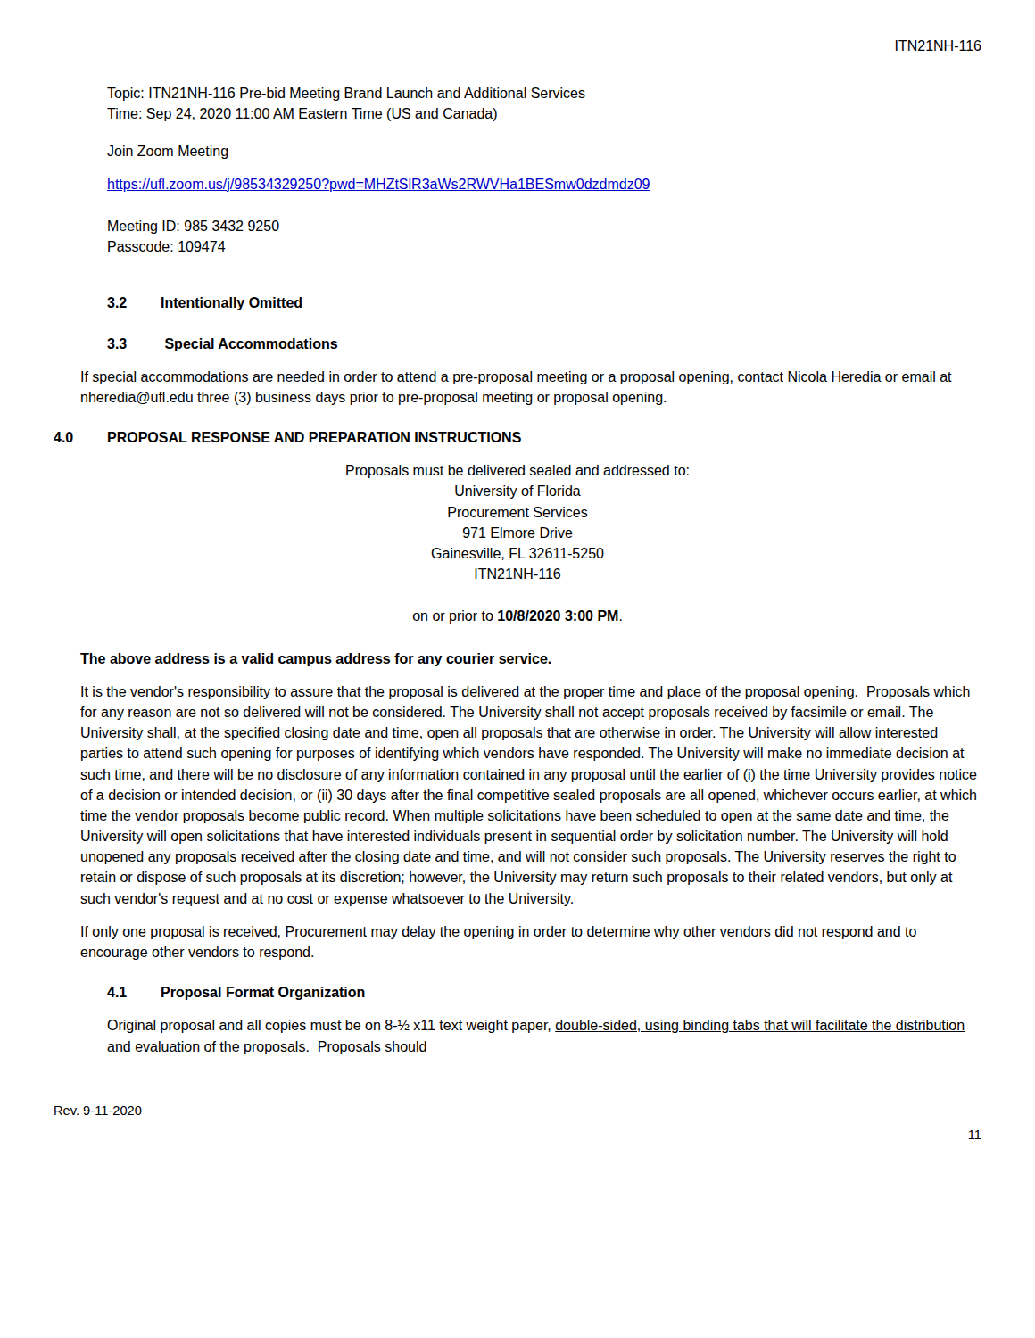ITN21NH-116
Topic: ITN21NH-116 Pre-bid Meeting Brand Launch and Additional Services
Time: Sep 24, 2020 11:00 AM Eastern Time (US and Canada)
Join Zoom Meeting
https://ufl.zoom.us/j/98534329250?pwd=MHZtSlR3aWs2RWVHa1BESmw0dzdmdz09
Meeting ID: 985 3432 9250
Passcode: 109474
3.2 Intentionally Omitted
3.3 Special Accommodations
If special accommodations are needed in order to attend a pre-proposal meeting or a proposal opening, contact Nicola Heredia or email at nheredia@ufl.edu three (3) business days prior to pre-proposal meeting or proposal opening.
4.0 PROPOSAL RESPONSE AND PREPARATION INSTRUCTIONS
Proposals must be delivered sealed and addressed to:
University of Florida
Procurement Services
971 Elmore Drive
Gainesville, FL 32611-5250
ITN21NH-116
on or prior to 10/8/2020 3:00 PM.
The above address is a valid campus address for any courier service.
It is the vendor's responsibility to assure that the proposal is delivered at the proper time and place of the proposal opening. Proposals which for any reason are not so delivered will not be considered. The University shall not accept proposals received by facsimile or email. The University shall, at the specified closing date and time, open all proposals that are otherwise in order. The University will allow interested parties to attend such opening for purposes of identifying which vendors have responded. The University will make no immediate decision at such time, and there will be no disclosure of any information contained in any proposal until the earlier of (i) the time University provides notice of a decision or intended decision, or (ii) 30 days after the final competitive sealed proposals are all opened, whichever occurs earlier, at which time the vendor proposals become public record. When multiple solicitations have been scheduled to open at the same date and time, the University will open solicitations that have interested individuals present in sequential order by solicitation number. The University will hold unopened any proposals received after the closing date and time, and will not consider such proposals. The University reserves the right to retain or dispose of such proposals at its discretion; however, the University may return such proposals to their related vendors, but only at such vendor's request and at no cost or expense whatsoever to the University.
If only one proposal is received, Procurement may delay the opening in order to determine why other vendors did not respond and to encourage other vendors to respond.
4.1 Proposal Format Organization
Original proposal and all copies must be on 8-½ x11 text weight paper, double-sided, using binding tabs that will facilitate the distribution and evaluation of the proposals. Proposals should
Rev. 9-11-2020
11